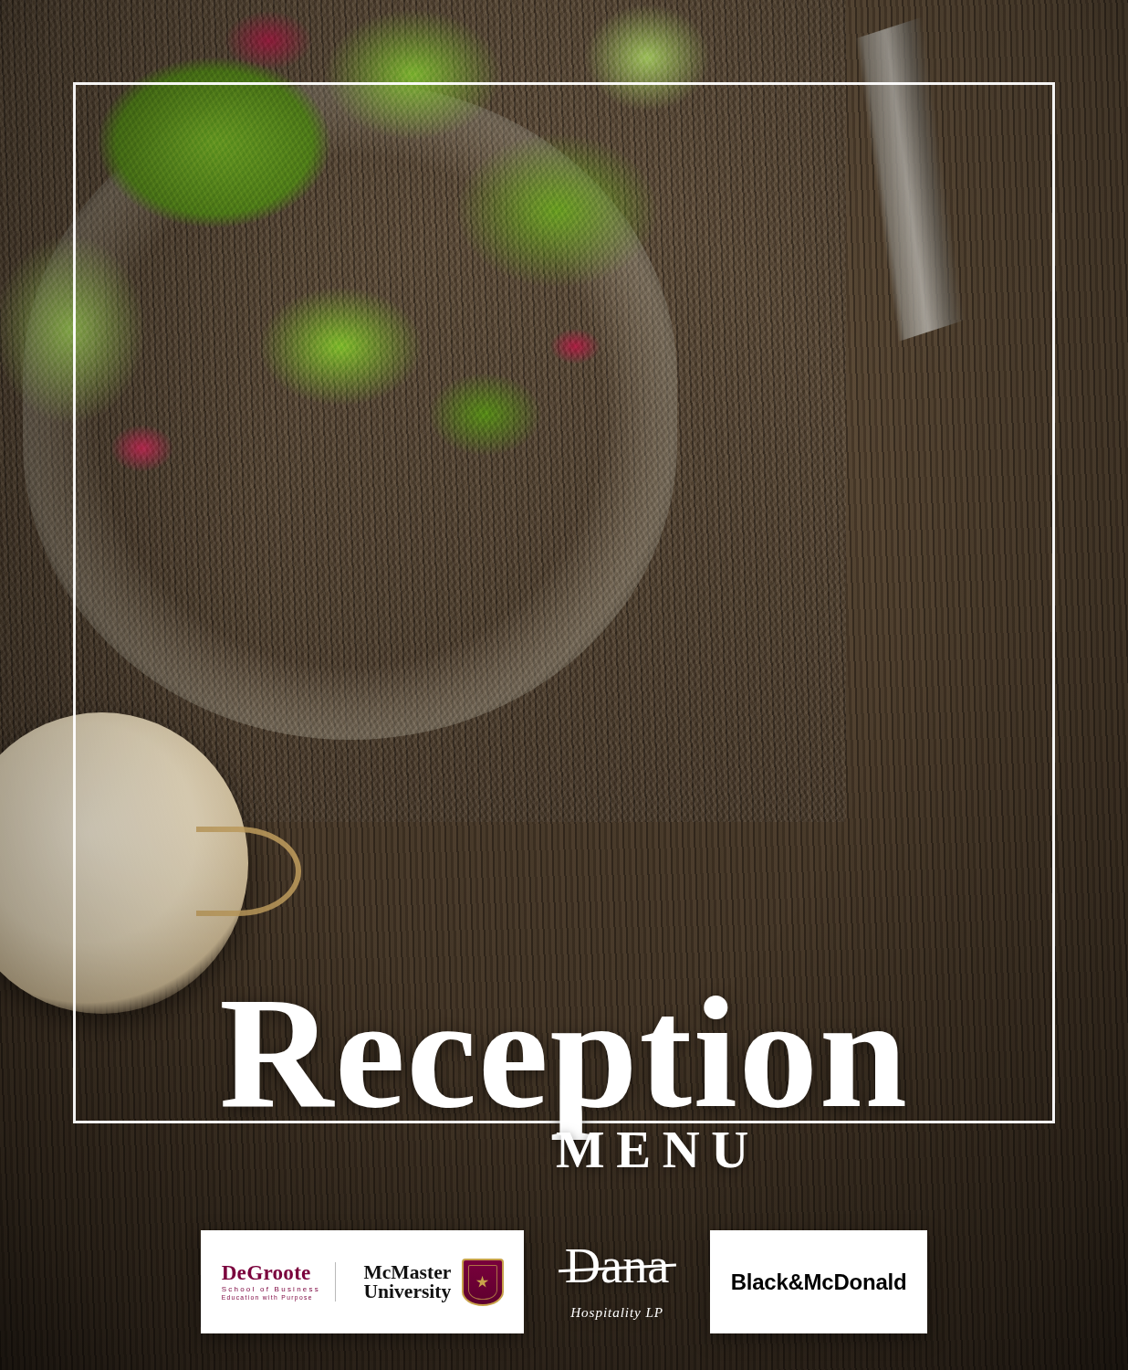Reception Menu
DeGroote School of Business Education with Purpose
McMaster University
Dana Hospitality LP
Black&McDonald